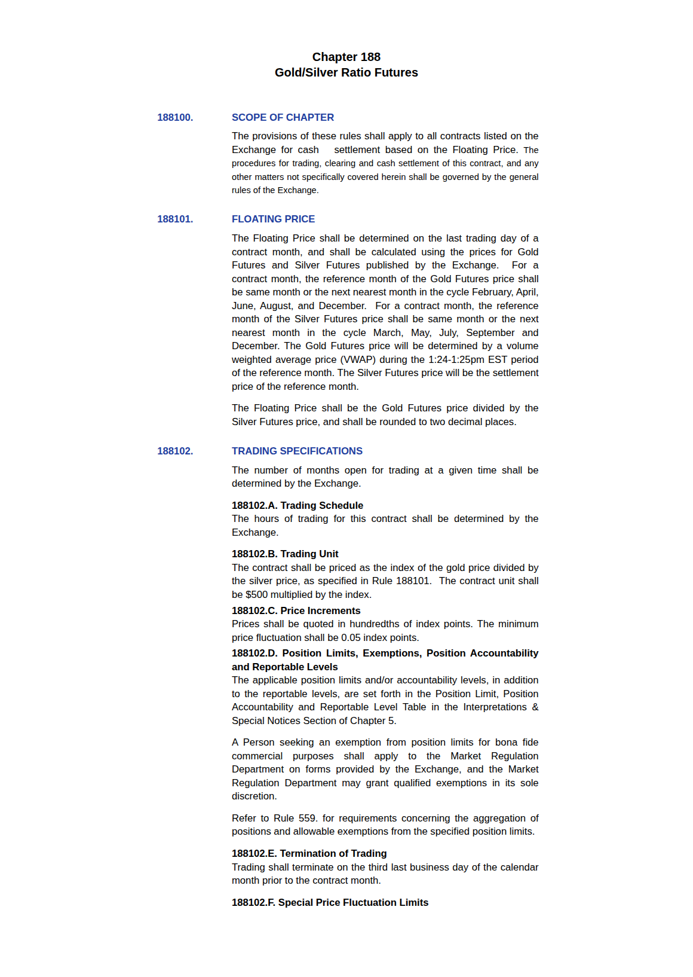Chapter 188
Gold/Silver Ratio Futures
188100.
SCOPE OF CHAPTER
The provisions of these rules shall apply to all contracts listed on the Exchange for cash settlement based on the Floating Price. The procedures for trading, clearing and cash settlement of this contract, and any other matters not specifically covered herein shall be governed by the general rules of the Exchange.
188101.
FLOATING PRICE
The Floating Price shall be determined on the last trading day of a contract month, and shall be calculated using the prices for Gold Futures and Silver Futures published by the Exchange. For a contract month, the reference month of the Gold Futures price shall be same month or the next nearest month in the cycle February, April, June, August, and December. For a contract month, the reference month of the Silver Futures price shall be same month or the next nearest month in the cycle March, May, July, September and December. The Gold Futures price will be determined by a volume weighted average price (VWAP) during the 1:24-1:25pm EST period of the reference month. The Silver Futures price will be the settlement price of the reference month.
The Floating Price shall be the Gold Futures price divided by the Silver Futures price, and shall be rounded to two decimal places.
188102.
TRADING SPECIFICATIONS
The number of months open for trading at a given time shall be determined by the Exchange.
188102.A. Trading Schedule
The hours of trading for this contract shall be determined by the Exchange.
188102.B. Trading Unit
The contract shall be priced as the index of the gold price divided by the silver price, as specified in Rule 188101. The contract unit shall be $500 multiplied by the index.
188102.C. Price Increments
Prices shall be quoted in hundredths of index points. The minimum price fluctuation shall be 0.05 index points.
188102.D. Position Limits, Exemptions, Position Accountability and Reportable Levels
The applicable position limits and/or accountability levels, in addition to the reportable levels, are set forth in the Position Limit, Position Accountability and Reportable Level Table in the Interpretations & Special Notices Section of Chapter 5.
A Person seeking an exemption from position limits for bona fide commercial purposes shall apply to the Market Regulation Department on forms provided by the Exchange, and the Market Regulation Department may grant qualified exemptions in its sole discretion.
Refer to Rule 559. for requirements concerning the aggregation of positions and allowable exemptions from the specified position limits.
188102.E. Termination of Trading
Trading shall terminate on the third last business day of the calendar month prior to the contract month.
188102.F. Special Price Fluctuation Limits